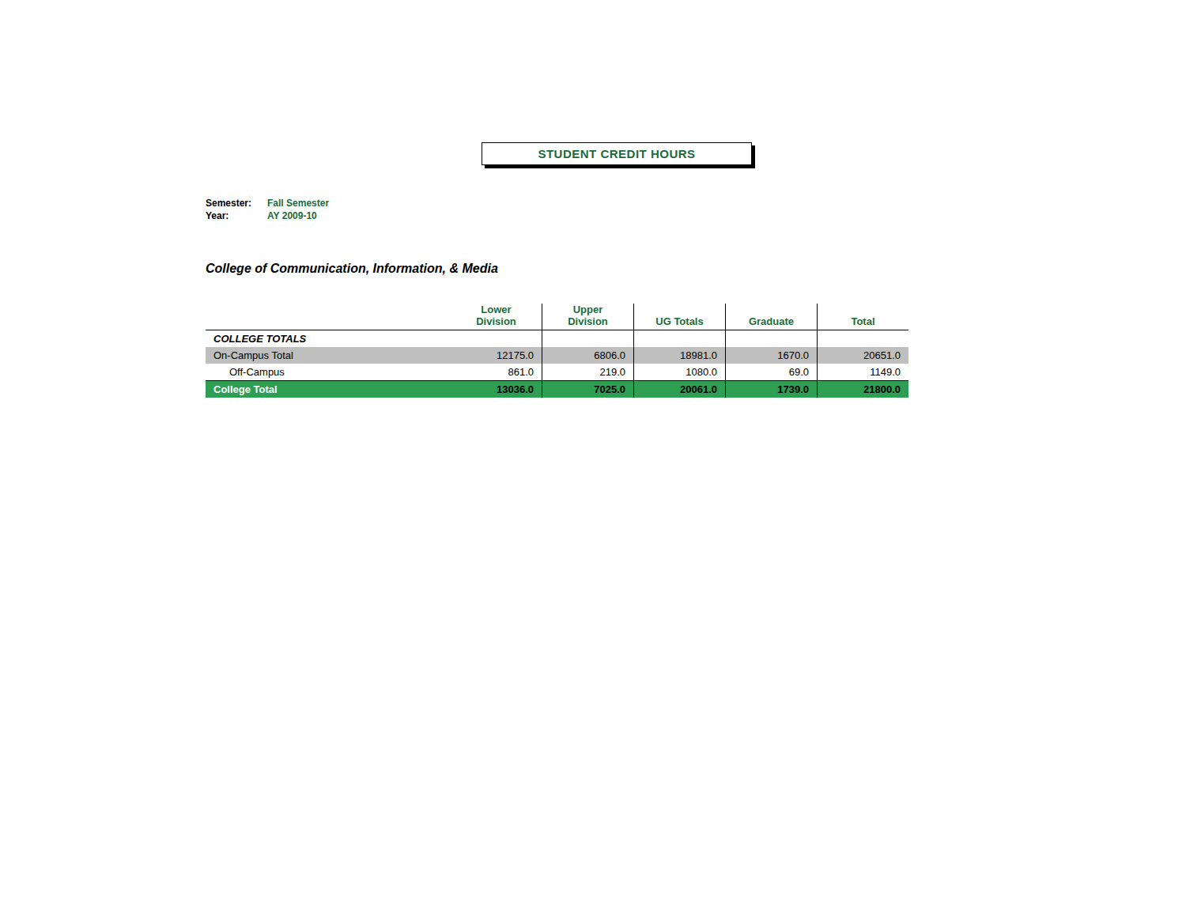STUDENT CREDIT HOURS
| Semester: | Fall Semester |
| Year: | AY 2009-10 |
College of Communication, Information, & Media
| | Lower Division | Upper Division | UG Totals | Graduate | Total |
| --- | --- | --- | --- | --- | --- |
| COLLEGE TOTALS | | | | | |
| On-Campus Total | 12175.0 | 6806.0 | 18981.0 | 1670.0 | 20651.0 |
| Off-Campus | 861.0 | 219.0 | 1080.0 | 69.0 | 1149.0 |
| College Total | 13036.0 | 7025.0 | 20061.0 | 1739.0 | 21800.0 |